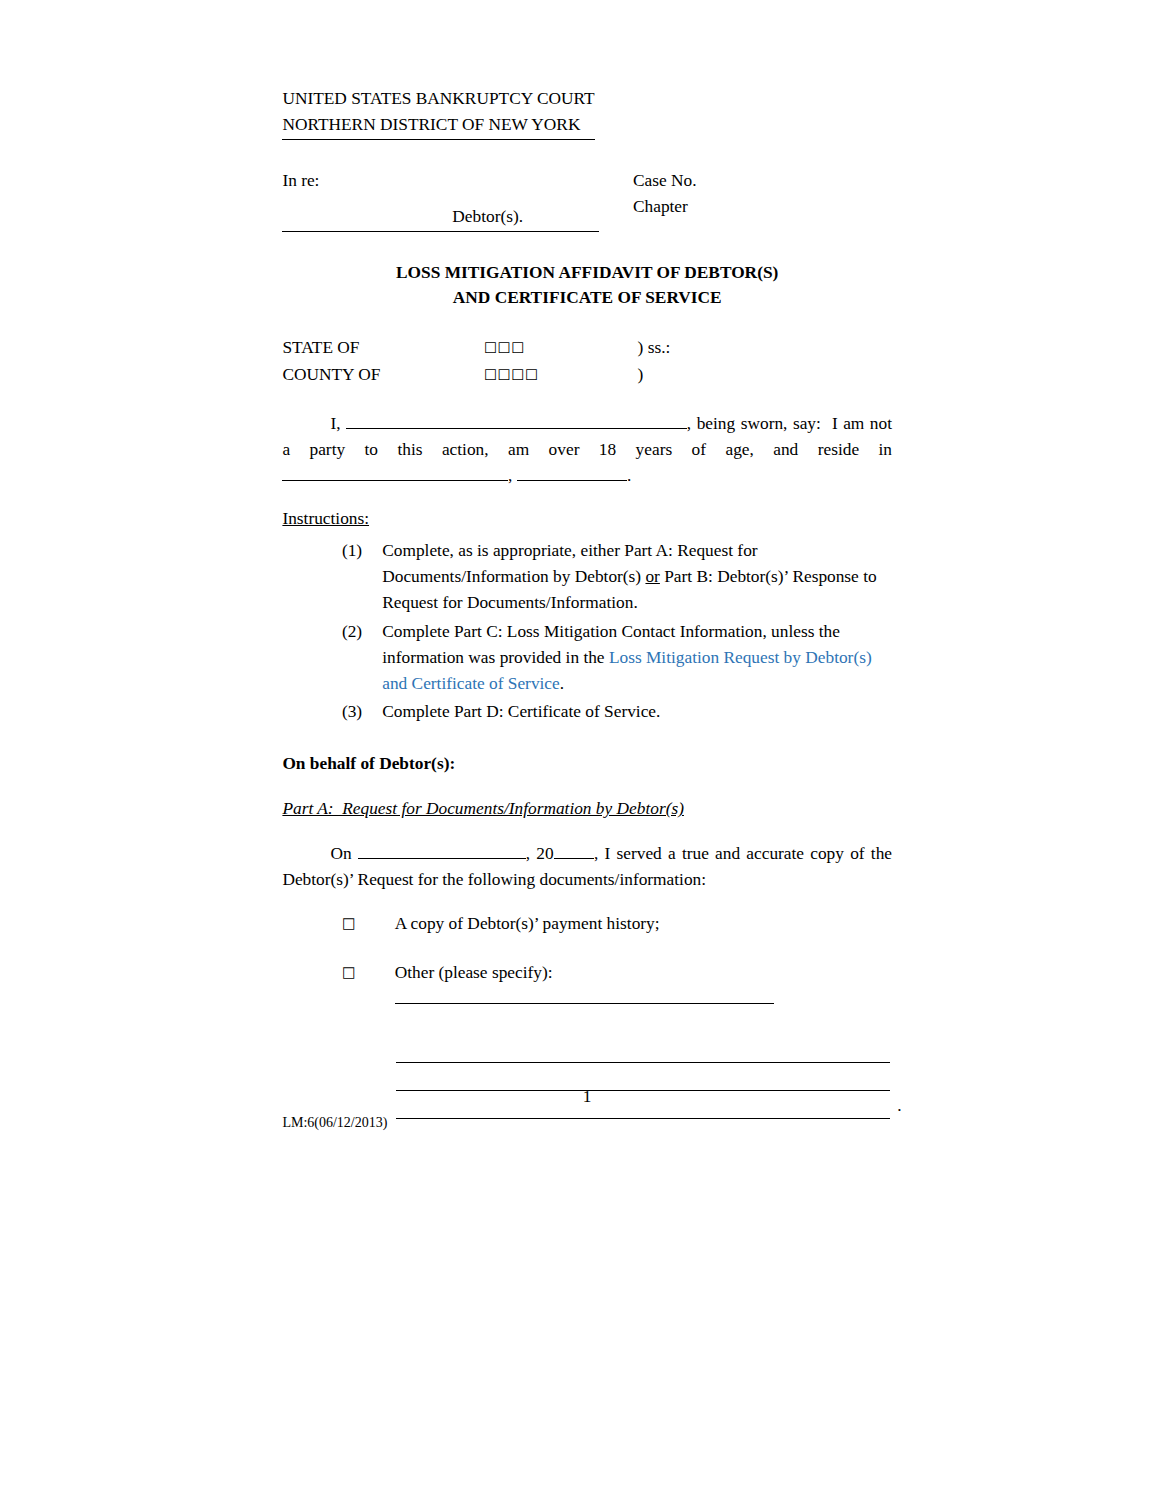UNITED STATES BANKRUPTCY COURT
NORTHERN DISTRICT OF NEW YORK
| In re: Debtor(s). | Case No. Chapter |
LOSS MITIGATION AFFIDAVIT OF DEBTOR(S)
AND CERTIFICATE OF SERVICE
| STATE OF | ☐☐☐ | ) ss.: |
| COUNTY OF | ☐☐☐☐ | ) |
I, , being sworn, say: I am not a party to this action, am over 18 years of age, and reside in , .
Instructions:
(1) Complete, as is appropriate, either Part A: Request for Documents/Information by Debtor(s) or Part B: Debtor(s)’ Response to Request for Documents/Information.
(2) Complete Part C: Loss Mitigation Contact Information, unless the information was provided in the Loss Mitigation Request by Debtor(s) and Certificate of Service.
(3) Complete Part D: Certificate of Service.
On behalf of Debtor(s):
Part A: Request for Documents/Information by Debtor(s)
On , 20 , I served a true and accurate copy of the Debtor(s)’ Request for the following documents/information:
□
A copy of Debtor(s)’ payment history;
□
Other (please specify):
.
1
LM:6(06/12/2013)